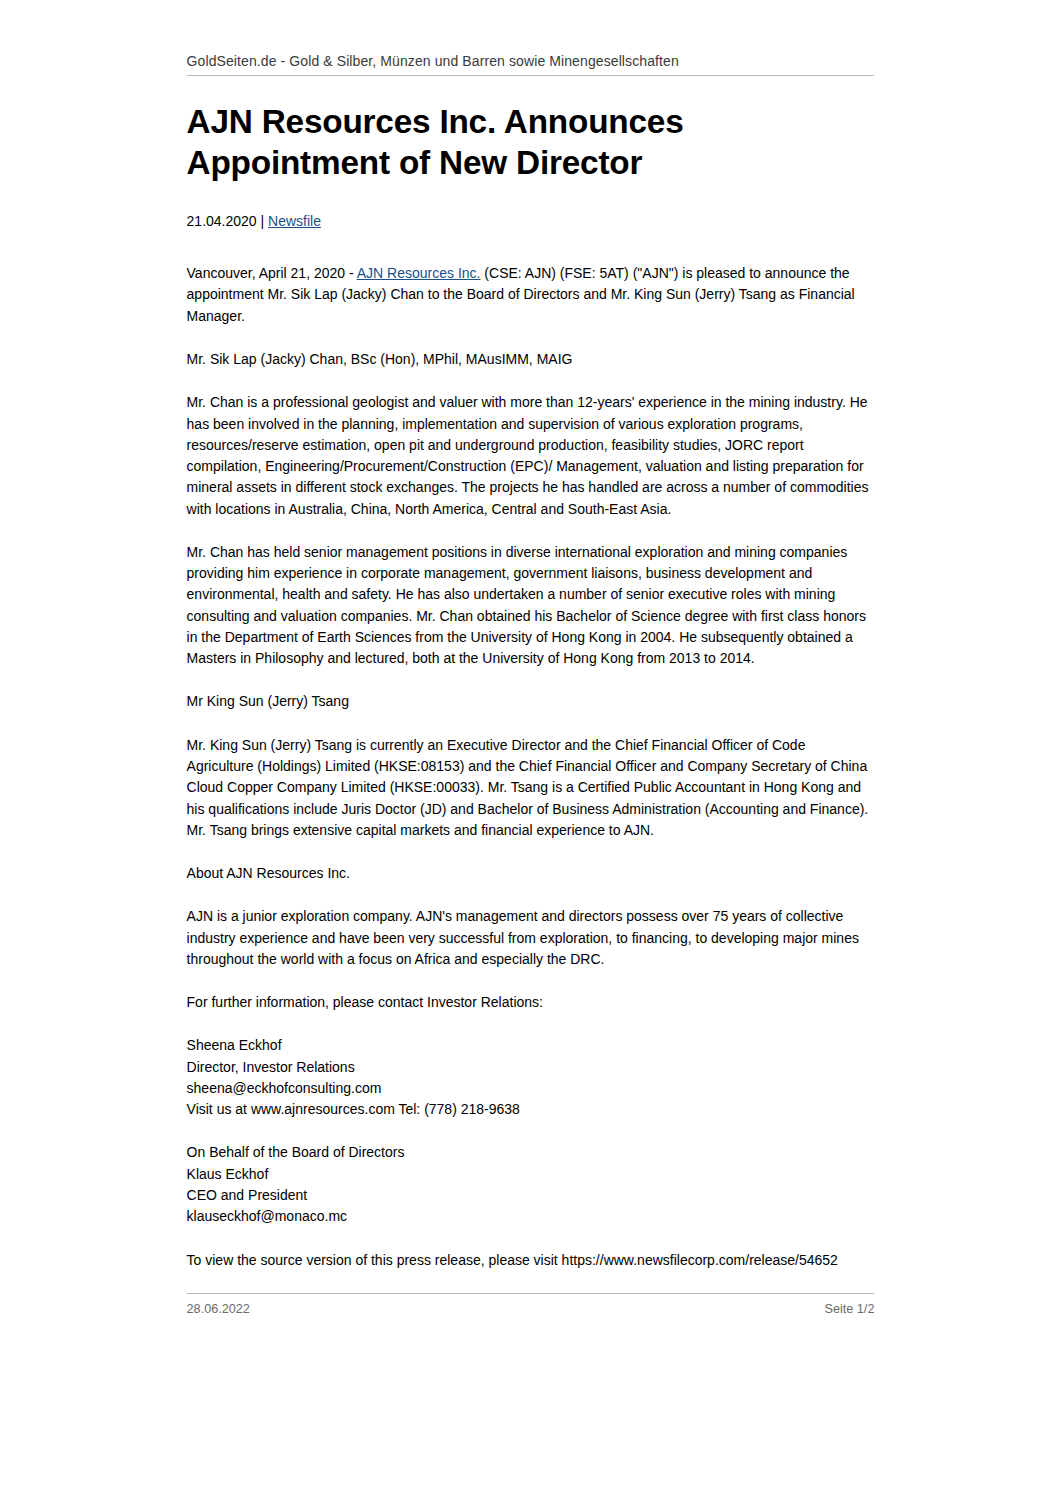GoldSeiten.de - Gold & Silber, Münzen und Barren sowie Minengesellschaften
AJN Resources Inc. Announces Appointment of New Director
21.04.2020 | Newsfile
Vancouver, April 21, 2020 - AJN Resources Inc. (CSE: AJN) (FSE: 5AT) ("AJN") is pleased to announce the appointment Mr. Sik Lap (Jacky) Chan to the Board of Directors and Mr. King Sun (Jerry) Tsang as Financial Manager.
Mr. Sik Lap (Jacky) Chan, BSc (Hon), MPhil, MAusIMM, MAIG
Mr. Chan is a professional geologist and valuer with more than 12-years' experience in the mining industry. He has been involved in the planning, implementation and supervision of various exploration programs, resources/reserve estimation, open pit and underground production, feasibility studies, JORC report compilation, Engineering/Procurement/Construction (EPC)/ Management, valuation and listing preparation for mineral assets in different stock exchanges. The projects he has handled are across a number of commodities with locations in Australia, China, North America, Central and South-East Asia.
Mr. Chan has held senior management positions in diverse international exploration and mining companies providing him experience in corporate management, government liaisons, business development and environmental, health and safety. He has also undertaken a number of senior executive roles with mining consulting and valuation companies. Mr. Chan obtained his Bachelor of Science degree with first class honors in the Department of Earth Sciences from the University of Hong Kong in 2004. He subsequently obtained a Masters in Philosophy and lectured, both at the University of Hong Kong from 2013 to 2014.
Mr King Sun (Jerry) Tsang
Mr. King Sun (Jerry) Tsang is currently an Executive Director and the Chief Financial Officer of Code Agriculture (Holdings) Limited (HKSE:08153) and the Chief Financial Officer and Company Secretary of China Cloud Copper Company Limited (HKSE:00033). Mr. Tsang is a Certified Public Accountant in Hong Kong and his qualifications include Juris Doctor (JD) and Bachelor of Business Administration (Accounting and Finance). Mr. Tsang brings extensive capital markets and financial experience to AJN.
About AJN Resources Inc.
AJN is a junior exploration company. AJN's management and directors possess over 75 years of collective industry experience and have been very successful from exploration, to financing, to developing major mines throughout the world with a focus on Africa and especially the DRC.
For further information, please contact Investor Relations:
Sheena Eckhof
Director, Investor Relations
sheena@eckhofconsulting.com
Visit us at www.ajnresources.com Tel: (778) 218-9638
On Behalf of the Board of Directors
Klaus Eckhof
CEO and President
klauseckhof@monaco.mc
To view the source version of this press release, please visit https://www.newsfilecorp.com/release/54652
28.06.2022 Seite 1/2